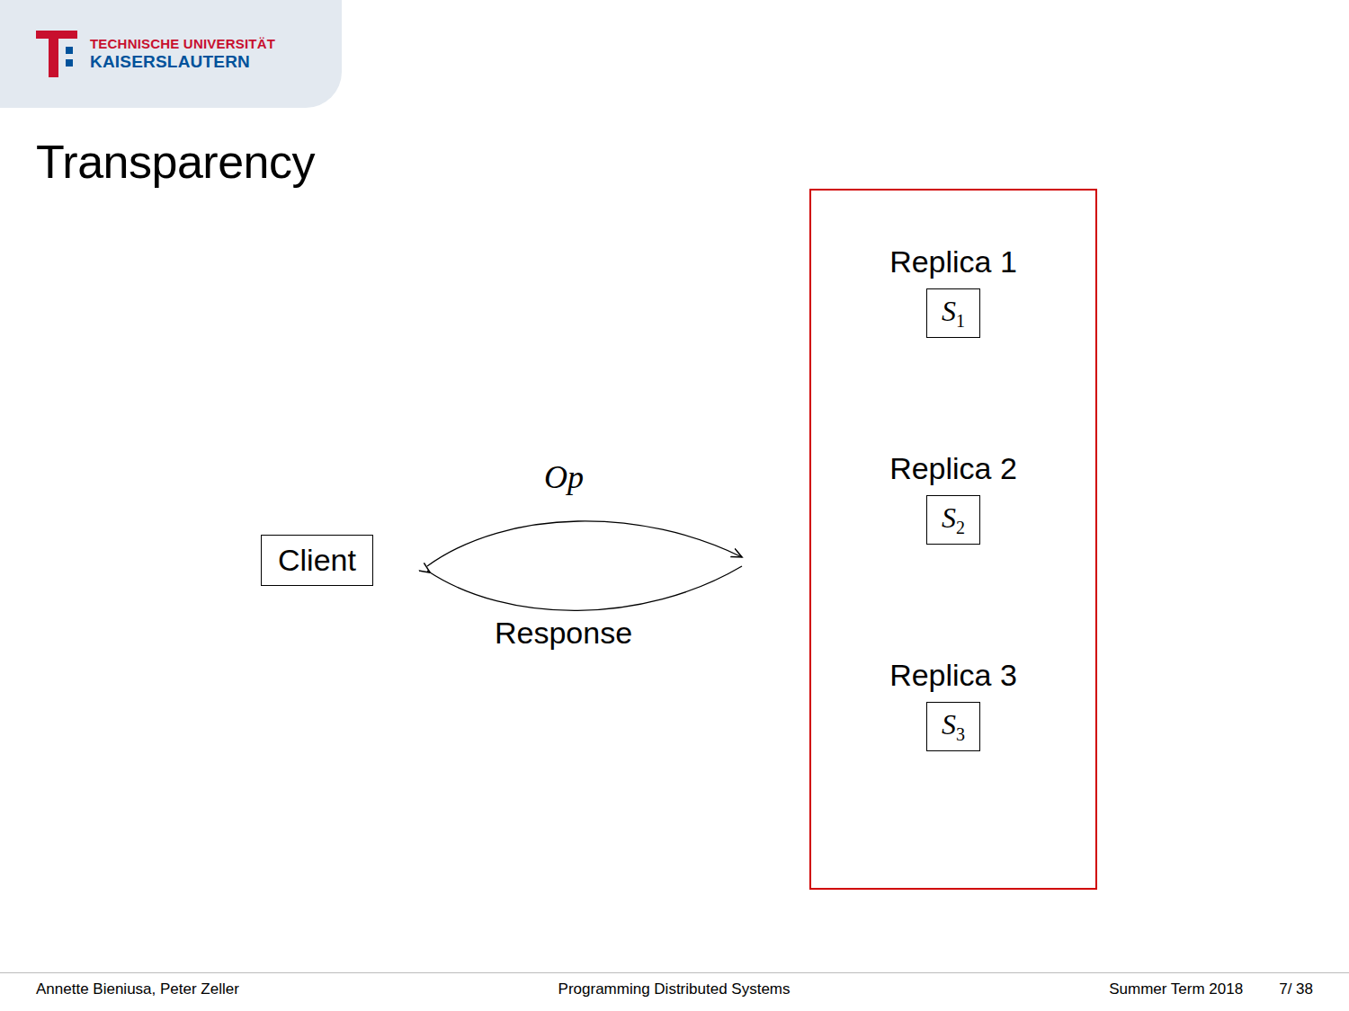TECHNISCHE UNIVERSITÄT
KAISERSLAUTERN
Transparency
Client
Op
Response
Replica 1
S1
Replica 2
S2
Replica 3
S3
Annette Bieniusa, Peter Zeller
Programming Distributed Systems
Summer Term 20187/ 38